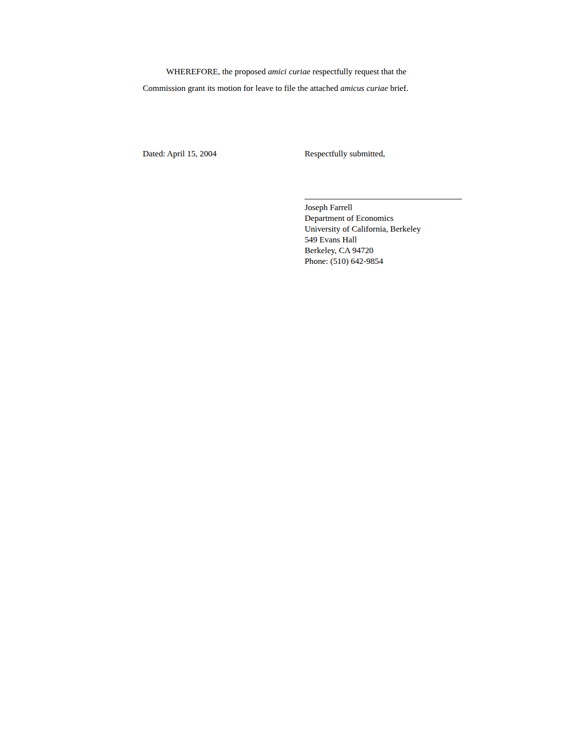WHEREFORE, the proposed amici curiae respectfully request that the Commission grant its motion for leave to file the attached amicus curiae brief.
Dated: April 15, 2004
Respectfully submitted,
Joseph Farrell
Department of Economics
University of California, Berkeley
549 Evans Hall
Berkeley, CA 94720
Phone: (510) 642-9854